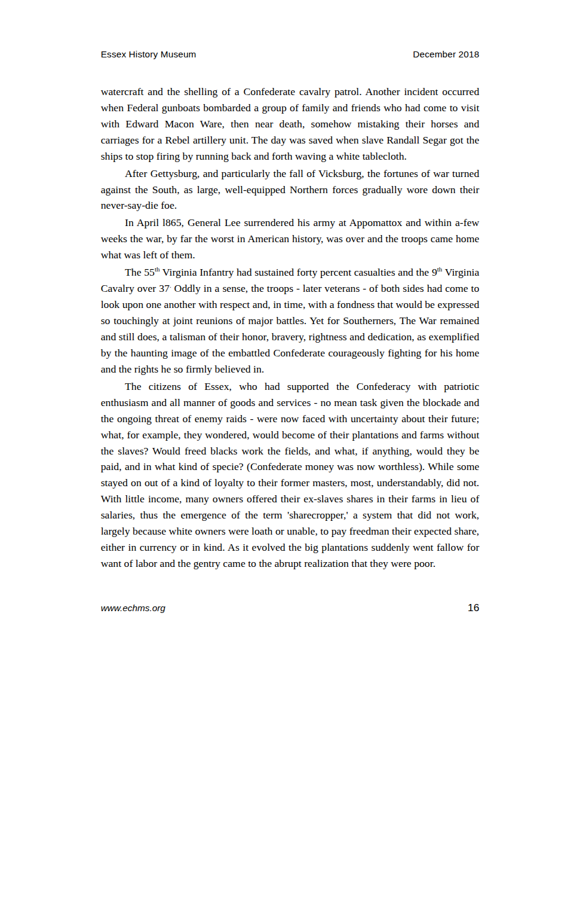Essex History Museum December 2018
watercraft and the shelling of a Confederate cavalry patrol. Another incident occurred when Federal gunboats bombarded a group of family and friends who had come to visit with Edward Macon Ware, then near death, somehow mistaking their horses and carriages for a Rebel artillery unit. The day was saved when slave Randall Segar got the ships to stop firing by running back and forth waving a white tablecloth.
After Gettysburg, and particularly the fall of Vicksburg, the fortunes of war turned against the South, as large, well-equipped Northern forces gradually wore down their never-say-die foe.
In April l865, General Lee surrendered his army at Appomattox and within a-few weeks the war, by far the worst in American history, was over and the troops came home what was left of them.
The 55th Virginia Infantry had sustained forty percent casualties and the 9th Virginia Cavalry over 37. Oddly in a sense, the troops - later veterans - of both sides had come to look upon one another with respect and, in time, with a fondness that would be expressed so touchingly at joint reunions of major battles. Yet for Southerners, The War remained and still does, a talisman of their honor, bravery, rightness and dedication, as exemplified by the haunting image of the embattled Confederate courageously fighting for his home and the rights he so firmly believed in.
The citizens of Essex, who had supported the Confederacy with patriotic enthusiasm and all manner of goods and services - no mean task given the blockade and the ongoing threat of enemy raids - were now faced with uncertainty about their future; what, for example, they wondered, would become of their plantations and farms without the slaves? Would freed blacks work the fields, and what, if anything, would they be paid, and in what kind of specie? (Confederate money was now worthless). While some stayed on out of a kind of loyalty to their former masters, most, understandably, did not. With little income, many owners offered their ex-slaves shares in their farms in lieu of salaries, thus the emergence of the term 'sharecropper,' a system that did not work, largely because white owners were loath or unable, to pay freedman their expected share, either in currency or in kind. As it evolved the big plantations suddenly went fallow for want of labor and the gentry came to the abrupt realization that they were poor.
www.echms.org 16